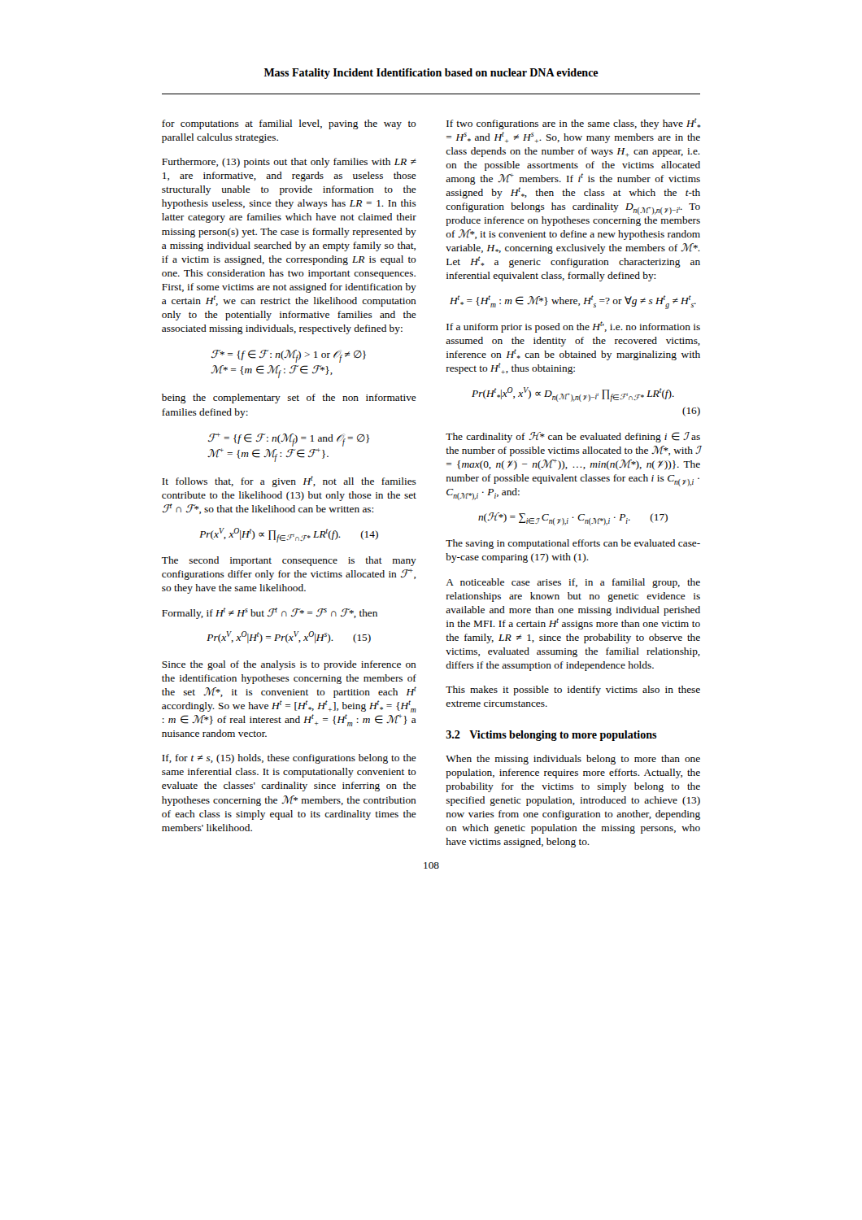Mass Fatality Incident Identification based on nuclear DNA evidence
for computations at familial level, paving the way to parallel calculus strategies.
Furthermore, (13) points out that only families with LR ≠ 1, are informative, and regards as useless those structurally unable to provide information to the hypothesis useless, since they always has LR = 1. In this latter category are families which have not claimed their missing person(s) yet. The case is formally represented by a missing individual searched by an empty family so that, if a victim is assigned, the corresponding LR is equal to one. This consideration has two important consequences. First, if some victims are not assigned for identification by a certain Ht, we can restrict the likelihood computation only to the potentially informative families and the associated missing individuals, respectively defined by:
ℱ* = {f ∈ ℱ : n(ℳf) > 1 or 𝒪f ≠ ∅}
ℳ* = {m ∈ ℳf : ℱ ∈ ℱ*},
being the complementary set of the non informative families defined by:
ℱ+ = {f ∈ ℱ : n(ℳf) = 1 and 𝒪f = ∅}
ℳ+ = {m ∈ ℳf : ℱ ∈ ℱ+}.
It follows that, for a given Ht, not all the families contribute to the likelihood (13) but only those in the set ℱt ∩ ℱ*, so that the likelihood can be written as:
Pr(xV, xO|Ht) ∝ ∏f∈ℱt∩ℱ* LRt(f). (14)
The second important consequence is that many configurations differ only for the victims allocated in ℱ+, so they have the same likelihood.
Formally, if Ht ≠ Hs but ℱt ∩ ℱ* = ℱs ∩ ℱ*, then
Pr(xV, xO|Ht) = Pr(xV, xO|Hs). (15)
Since the goal of the analysis is to provide inference on the identification hypotheses concerning the members of the set ℳ*, it is convenient to partition each Ht accordingly. So we have Ht = [Ht*, Ht+], being Ht* = {Htm : m ∈ ℳ*} of real interest and Ht+ = {Htm : m ∈ ℳ+} a nuisance random vector.
If, for t ≠ s, (15) holds, these configurations belong to the same inferential class. It is computationally convenient to evaluate the classes' cardinality since inferring on the hypotheses concerning the ℳ* members, the contribution of each class is simply equal to its cardinality times the members' likelihood.
If two configurations are in the same class, they have Ht* = Hs* and Ht+ ≠ Hs+. So, how many members are in the class depends on the number of ways H+ can appear, i.e. on the possible assortments of the victims allocated among the ℳ+ members. If it is the number of victims assigned by Ht*, then the class at which the t-th configuration belongs has cardinality Dn(ℳ+),n(𝒱)−it. To produce inference on hypotheses concerning the members of ℳ*, it is convenient to define a new hypothesis random variable, H*, concerning exclusively the members of ℳ*. Let Ht* a generic configuration characterizing an inferential equivalent class, formally defined by:
Ht* = {Htm : m ∈ ℳ*} where, Hts =? or ∀g ≠ s Htg ≠ Hts.
If a uniform prior is posed on the Ht', i.e. no information is assumed on the identity of the recovered victims, inference on Ht* can be obtained by marginalizing with respect to Ht+, thus obtaining:
Pr(Ht*|xO, xV) ∝ Dn(ℳ+),n(𝒱)−it ∏f∈ℱt∩ℱ* LRt(f).
(16)
The cardinality of ℋ* can be evaluated defining i ∈ ℐ as the number of possible victims allocated to the ℳ*, with ℐ = {max(0, n(𝒱) − n(ℳ+)), …, min(n(ℳ*), n(𝒱))}. The number of possible equivalent classes for each i is Cn(𝒱),i · Cn(ℳ*),i · Pi, and:
n(ℋ*) = ∑i∈ℐ Cn(𝒱),i · Cn(ℳ*),i · Pi. (17)
The saving in computational efforts can be evaluated case-by-case comparing (17) with (1).
A noticeable case arises if, in a familial group, the relationships are known but no genetic evidence is available and more than one missing individual perished in the MFI. If a certain Ht assigns more than one victim to the family, LR ≠ 1, since the probability to observe the victims, evaluated assuming the familial relationship, differs if the assumption of independence holds.
This makes it possible to identify victims also in these extreme circumstances.
3.2 Victims belonging to more populations
When the missing individuals belong to more than one population, inference requires more efforts. Actually, the probability for the victims to simply belong to the specified genetic population, introduced to achieve (13) now varies from one configuration to another, depending on which genetic population the missing persons, who have victims assigned, belong to.
108